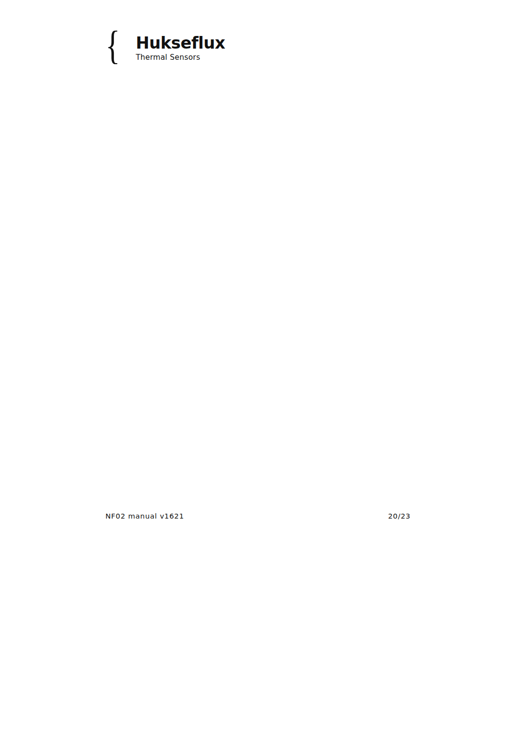{
Hukseflux
Thermal Sensors
NF02 manual v1621
20/23